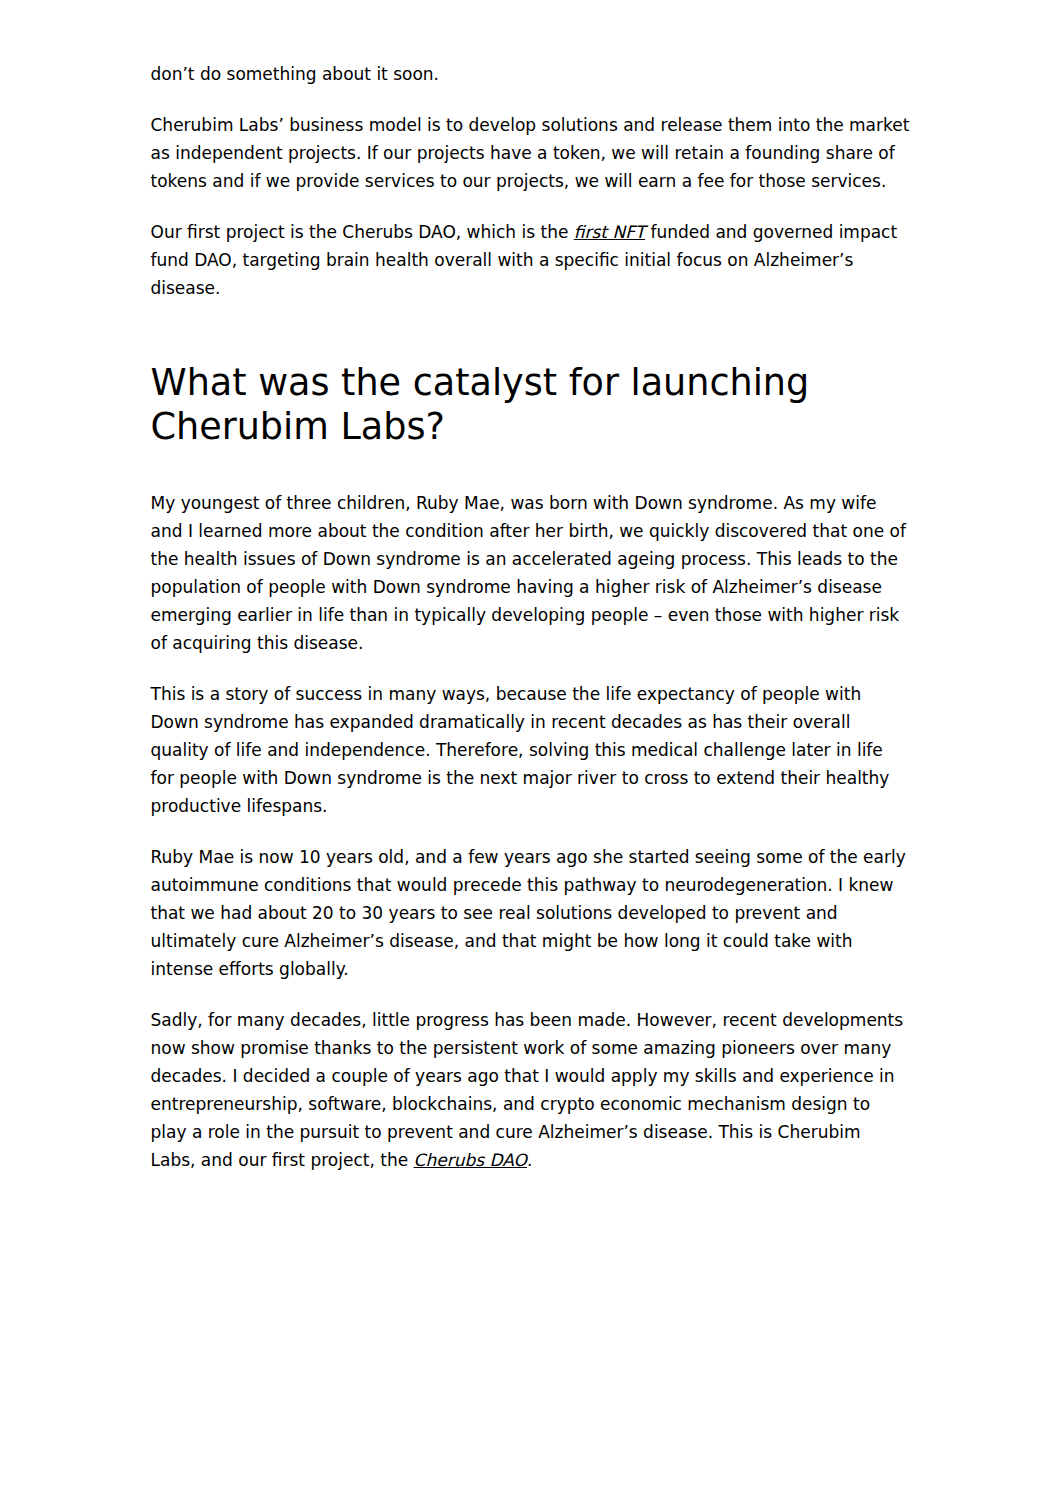don’t do something about it soon.
Cherubim Labs’ business model is to develop solutions and release them into the market as independent projects. If our projects have a token, we will retain a founding share of tokens and if we provide services to our projects, we will earn a fee for those services.
Our first project is the Cherubs DAO, which is the first NFT funded and governed impact fund DAO, targeting brain health overall with a specific initial focus on Alzheimer’s disease.
What was the catalyst for launching Cherubim Labs?
My youngest of three children, Ruby Mae, was born with Down syndrome. As my wife and I learned more about the condition after her birth, we quickly discovered that one of the health issues of Down syndrome is an accelerated ageing process. This leads to the population of people with Down syndrome having a higher risk of Alzheimer’s disease emerging earlier in life than in typically developing people – even those with higher risk of acquiring this disease.
This is a story of success in many ways, because the life expectancy of people with Down syndrome has expanded dramatically in recent decades as has their overall quality of life and independence. Therefore, solving this medical challenge later in life for people with Down syndrome is the next major river to cross to extend their healthy productive lifespans.
Ruby Mae is now 10 years old, and a few years ago she started seeing some of the early autoimmune conditions that would precede this pathway to neurodegeneration. I knew that we had about 20 to 30 years to see real solutions developed to prevent and ultimately cure Alzheimer’s disease, and that might be how long it could take with intense efforts globally.
Sadly, for many decades, little progress has been made. However, recent developments now show promise thanks to the persistent work of some amazing pioneers over many decades. I decided a couple of years ago that I would apply my skills and experience in entrepreneurship, software, blockchains, and crypto economic mechanism design to play a role in the pursuit to prevent and cure Alzheimer’s disease. This is Cherubim Labs, and our first project, the Cherubs DAO.